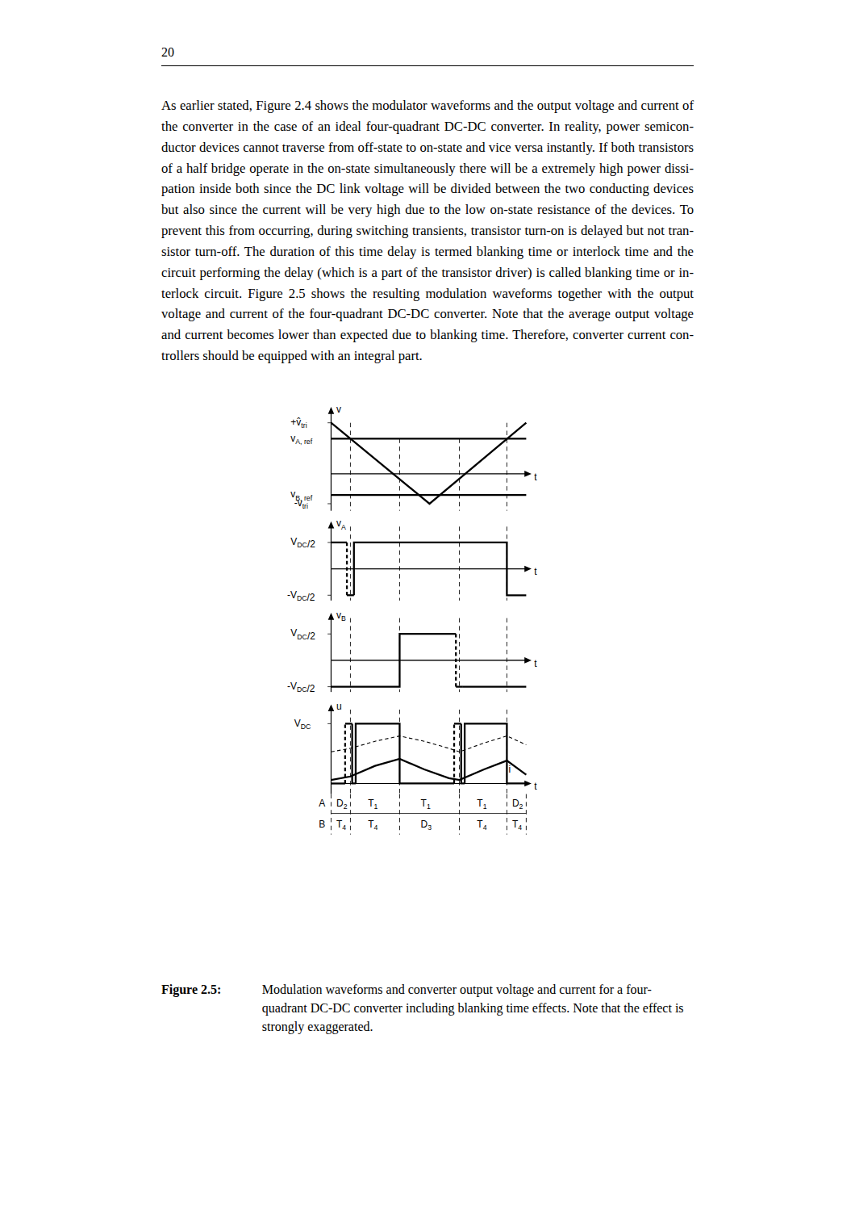20
As earlier stated, Figure 2.4 shows the modulator waveforms and the output voltage and current of the converter in the case of an ideal four-quadrant DC-DC converter. In reality, power semiconductor devices cannot traverse from off-state to on-state and vice versa instantly. If both transistors of a half bridge operate in the on-state simultaneously there will be a extremely high power dissipation inside both since the DC link voltage will be divided between the two conducting devices but also since the current will be very high due to the low on-state resistance of the devices. To prevent this from occurring, during switching transients, transistor turn-on is delayed but not transistor turn-off. The duration of this time delay is termed blanking time or interlock time and the circuit performing the delay (which is a part of the transistor driver) is called blanking time or interlock circuit. Figure 2.5 shows the resulting modulation waveforms together with the output voltage and current of the four-quadrant DC-DC converter. Note that the average output voltage and current becomes lower than expected due to blanking time. Therefore, converter current controllers should be equipped with an integral part.
Figure 2.5 modulation waveforms Four stacked time plots: triangular carrier with two reference levels; leg A output voltage; leg B output voltage; converter output voltage with current ripple; below, device conduction labels for legs A and B. v t +v̂tri -vtri vA, ref vB, ref vA t VDC/2 -VDC/2 vB t VDC/2 -VDC/2 u t VDC i A D2 T1 T1 T1 D2 B T4 T4 D3 T4 T4
Figure 2.5: Modulation waveforms and converter output voltage and current for a four-quadrant DC-DC converter including blanking time effects. Note that the effect is strongly exaggerated.